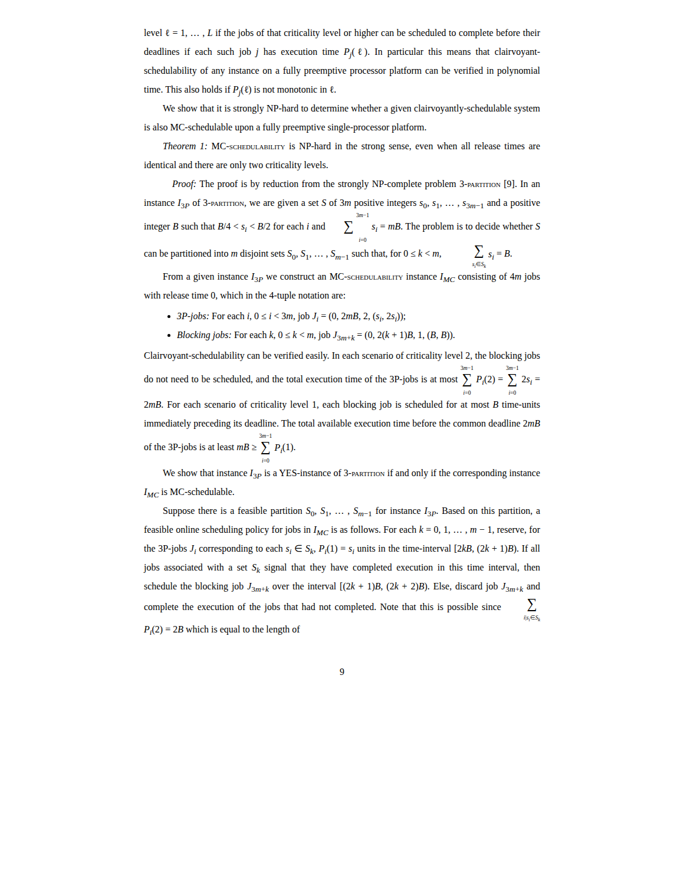level ℓ = 1, … , L if the jobs of that criticality level or higher can be scheduled to complete before their deadlines if each such job j has execution time Pj(ℓ). In particular this means that clairvoyant-schedulability of any instance on a fully preemptive processor platform can be verified in polynomial time. This also holds if Pj(ℓ) is not monotonic in ℓ.
We show that it is strongly NP-hard to determine whether a given clairvoyantly-schedulable system is also MC-schedulable upon a fully preemptive single-processor platform.
Theorem 1: MC-schedulability is NP-hard in the strong sense, even when all release times are identical and there are only two criticality levels.
Proof: The proof is by reduction from the strongly NP-complete problem 3-partition [9]. In an instance I3P of 3-partition, we are given a set S of 3m positive integers s0, s1, … , s3m−1 and a positive integer B such that B/4 < si < B/2 for each i and 3m−1∑i=0 si = mB. The problem is to decide whether S can be partitioned into m disjoint sets S0, S1, … , Sm−1 such that, for 0 ≤ k < m, ∑si∈Sk si = B.
From a given instance I3P we construct an MC-schedulability instance IMC consisting of 4m jobs with release time 0, which in the 4-tuple notation are:
3P-jobs: For each i, 0 ≤ i < 3m, job Ji = (0, 2mB, 2, (si, 2si));
Blocking jobs: For each k, 0 ≤ k < m, job J3m+k = (0, 2(k + 1)B, 1, (B, B)).
Clairvoyant-schedulability can be verified easily. In each scenario of criticality level 2, the blocking jobs do not need to be scheduled, and the total execution time of the 3P-jobs is at most 3m−1∑i=0 Pi(2) = 3m−1∑i=0 2si = 2mB. For each scenario of criticality level 1, each blocking job is scheduled for at most B time-units immediately preceding its deadline. The total available execution time before the common deadline 2mB of the 3P-jobs is at least mB ≥ 3m−1∑i=0 Pi(1).
We show that instance I3P is a YES-instance of 3-partition if and only if the corresponding instance IMC is MC-schedulable.
Suppose there is a feasible partition S0, S1, … , Sm−1 for instance I3P. Based on this partition, a feasible online scheduling policy for jobs in IMC is as follows. For each k = 0, 1, … , m − 1, reserve, for the 3P-jobs Ji corresponding to each si ∈ Sk, Pi(1) = si units in the time-interval [2kB, (2k + 1)B). If all jobs associated with a set Sk signal that they have completed execution in this time interval, then schedule the blocking job J3m+k over the interval [(2k + 1)B, (2k + 2)B). Else, discard job J3m+k and complete the execution of the jobs that had not completed. Note that this is possible since ∑i|si∈Sk Pi(2) = 2B which is equal to the length of
9